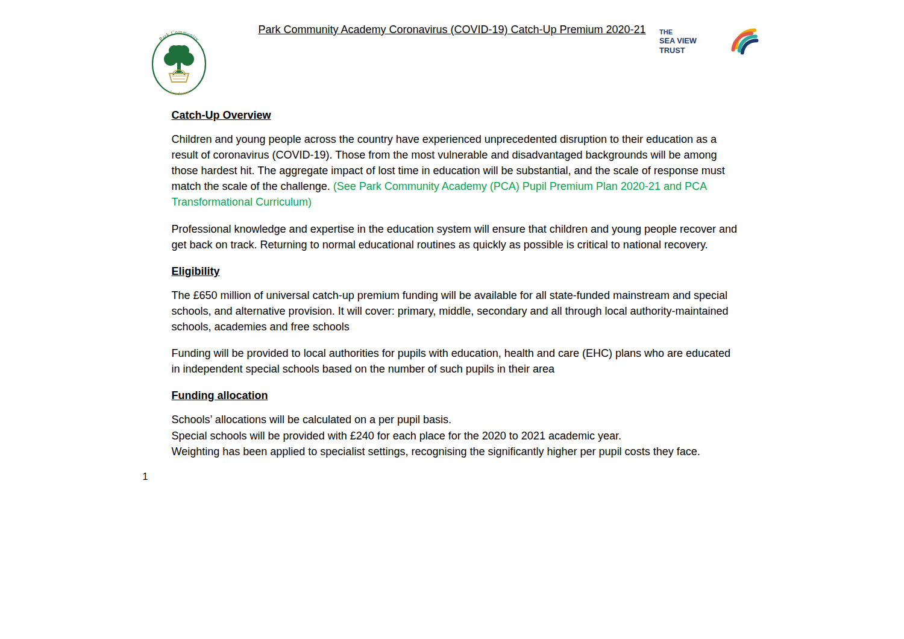Park Community Academy THE SEA VIEW TRUST
Park Community Academy Coronavirus (COVID-19) Catch-Up Premium 2020-21
Catch-Up Overview
Children and young people across the country have experienced unprecedented disruption to their education as a result of coronavirus (COVID-19). Those from the most vulnerable and disadvantaged backgrounds will be among those hardest hit. The aggregate impact of lost time in education will be substantial, and the scale of response must match the scale of the challenge. (See Park Community Academy (PCA) Pupil Premium Plan 2020-21 and PCA Transformational Curriculum)
Professional knowledge and expertise in the education system will ensure that children and young people recover and get back on track. Returning to normal educational routines as quickly as possible is critical to national recovery.
Eligibility
The £650 million of universal catch-up premium funding will be available for all state-funded mainstream and special schools, and alternative provision. It will cover: primary, middle, secondary and all through local authority-maintained schools, academies and free schools
Funding will be provided to local authorities for pupils with education, health and care (EHC) plans who are educated in independent special schools based on the number of such pupils in their area
Funding allocation
Schools’ allocations will be calculated on a per pupil basis.
Special schools will be provided with £240 for each place for the 2020 to 2021 academic year.
Weighting has been applied to specialist settings, recognising the significantly higher per pupil costs they face.
1